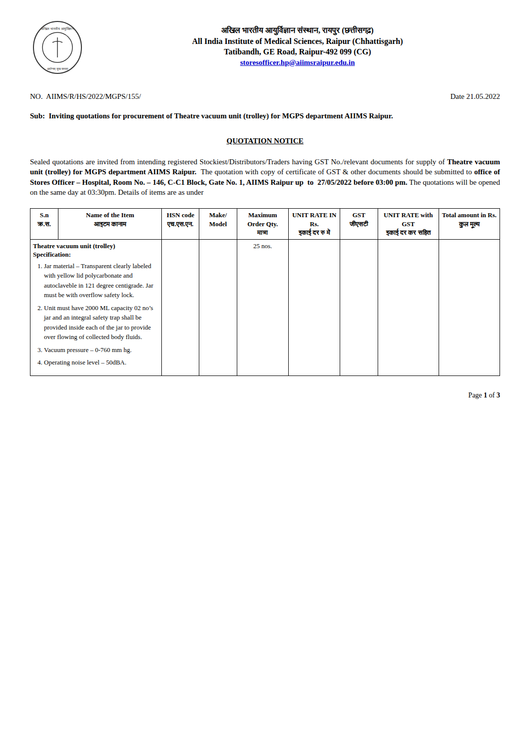अखिल भारतीय आयुर्विज्ञान संस्थान, रायपुर (छत्तीसगढ़)
All India Institute of Medical Sciences, Raipur (Chhattisgarh)
Tatibandh, GE Road, Raipur-492 099 (CG)
storesofficer.hp@aiimsraipur.edu.in
NO. AIIMS/R/HS/2022/MGPS/155/ Date 21.05.2022
Sub: Inviting quotations for procurement of Theatre vacuum unit (trolley) for MGPS department AIIMS Raipur.
QUOTATION NOTICE
Sealed quotations are invited from intending registered Stockiest/Distributors/Traders having GST No./relevant documents for supply of Theatre vacuum unit (trolley) for MGPS department AIIMS Raipur. The quotation with copy of certificate of GST & other documents should be submitted to office of Stores Officer – Hospital, Room No. – 146, C-C1 Block, Gate No. 1, AIIMS Raipur up to 27/05/2022 before 03:00 pm. The quotations will be opened on the same day at 03:30pm. Details of items are as under
| S.n क्र.स. | Name of the Item आइटम कानाम | HSN code एच.एस.एन. | Make/ Model | Maximum Order Qty. मात्रा | UNIT RATE IN Rs. इकाई दर रु में | GST जीएसटी | UNIT RATE with GST इकाई दर कर सहित | Total amount in Rs. कुल मूल्य |
| --- | --- | --- | --- | --- | --- | --- | --- | --- |
| Theatre vacuum unit (trolley) Specification: Jar material – Transparent clearly labeled with yellow lid polycarbonate and autoclaveble in 121 degree centigrade. Jar must be with overflow safety lock. Unit must have 2000 ML capacity 02 no’s jar and an integral safety trap shall be provided inside each of the jar to provide over flowing of collected body fluids. Vacuum pressure – 0-760 mm hg. Operating noise level – 50dBA. | | | 25 nos. | | | | |
Page 1 of 3